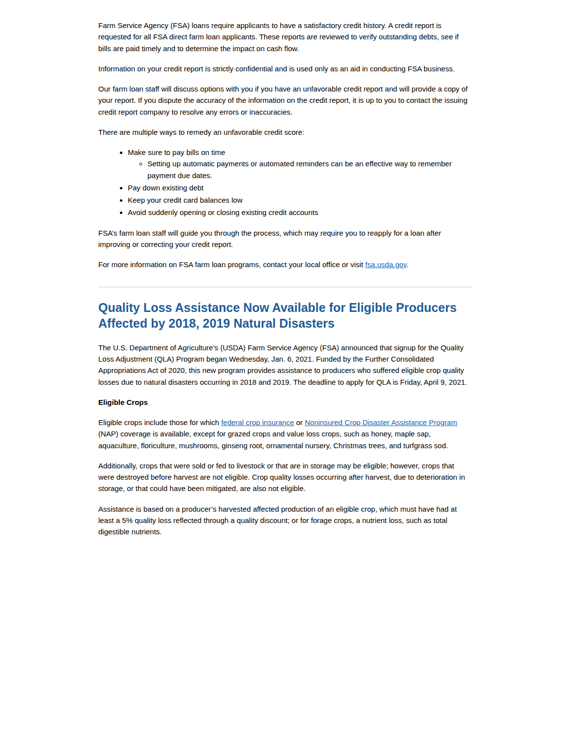Farm Service Agency (FSA) loans require applicants to have a satisfactory credit history. A credit report is requested for all FSA direct farm loan applicants. These reports are reviewed to verify outstanding debts, see if bills are paid timely and to determine the impact on cash flow.
Information on your credit report is strictly confidential and is used only as an aid in conducting FSA business.
Our farm loan staff will discuss options with you if you have an unfavorable credit report and will provide a copy of your report. If you dispute the accuracy of the information on the credit report, it is up to you to contact the issuing credit report company to resolve any errors or inaccuracies.
There are multiple ways to remedy an unfavorable credit score:
Make sure to pay bills on time
Setting up automatic payments or automated reminders can be an effective way to remember payment due dates.
Pay down existing debt
Keep your credit card balances low
Avoid suddenly opening or closing existing credit accounts
FSA’s farm loan staff will guide you through the process, which may require you to reapply for a loan after improving or correcting your credit report.
For more information on FSA farm loan programs, contact your local office or visit fsa.usda.gov.
Quality Loss Assistance Now Available for Eligible Producers Affected by 2018, 2019 Natural Disasters
The U.S. Department of Agriculture’s (USDA) Farm Service Agency (FSA) announced that signup for the Quality Loss Adjustment (QLA) Program began Wednesday, Jan. 6, 2021. Funded by the Further Consolidated Appropriations Act of 2020, this new program provides assistance to producers who suffered eligible crop quality losses due to natural disasters occurring in 2018 and 2019. The deadline to apply for QLA is Friday, April 9, 2021.
Eligible Crops
Eligible crops include those for which federal crop insurance or Noninsured Crop Disaster Assistance Program (NAP) coverage is available, except for grazed crops and value loss crops, such as honey, maple sap, aquaculture, floriculture, mushrooms, ginseng root, ornamental nursery, Christmas trees, and turfgrass sod.
Additionally, crops that were sold or fed to livestock or that are in storage may be eligible; however, crops that were destroyed before harvest are not eligible. Crop quality losses occurring after harvest, due to deterioration in storage, or that could have been mitigated, are also not eligible.
Assistance is based on a producer’s harvested affected production of an eligible crop, which must have had at least a 5% quality loss reflected through a quality discount; or for forage crops, a nutrient loss, such as total digestible nutrients.